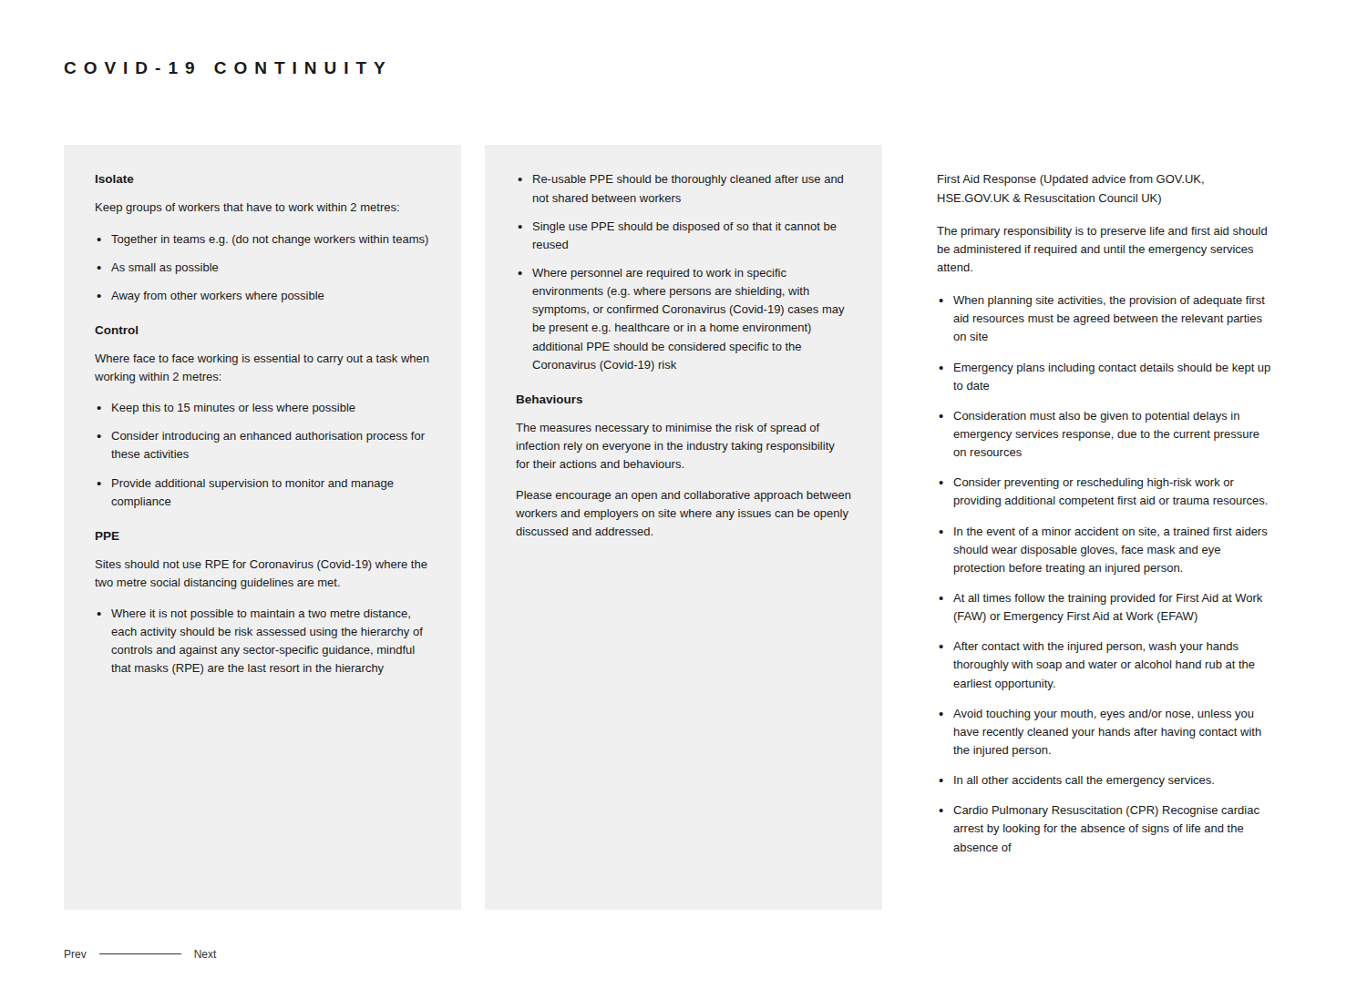COVID-19 Continuity
Isolate
Keep groups of workers that have to work within 2 metres:
Together in teams e.g. (do not change workers within teams)
As small as possible
Away from other workers where possible
Control
Where face to face working is essential to carry out a task when working within 2 metres:
Keep this to 15 minutes or less where possible
Consider introducing an enhanced authorisation process for these activities
Provide additional supervision to monitor and manage compliance
PPE
Sites should not use RPE for Coronavirus (Covid-19) where the two metre social distancing guidelines are met.
Where it is not possible to maintain a two metre distance, each activity should be risk assessed using the hierarchy of controls and against any sector-specific guidance, mindful that masks (RPE) are the last resort in the hierarchy
Re-usable PPE should be thoroughly cleaned after use and not shared between workers
Single use PPE should be disposed of so that it cannot be reused
Where personnel are required to work in specific environments (e.g. where persons are shielding, with symptoms, or confirmed Coronavirus (Covid-19) cases may be present e.g. healthcare or in a home environment) additional PPE should be considered specific to the Coronavirus (Covid-19) risk
Behaviours
The measures necessary to minimise the risk of spread of infection rely on everyone in the industry taking responsibility for their actions and behaviours.
Please encourage an open and collaborative approach between workers and employers on site where any issues can be openly discussed and addressed.
First Aid Response (Updated advice from GOV.UK, HSE.GOV.UK & Resuscitation Council UK)
The primary responsibility is to preserve life and first aid should be administered if required and until the emergency services attend.
When planning site activities, the provision of adequate first aid resources must be agreed between the relevant parties on site
Emergency plans including contact details should be kept up to date
Consideration must also be given to potential delays in emergency services response, due to the current pressure on resources
Consider preventing or rescheduling high-risk work or providing additional competent first aid or trauma resources.
In the event of a minor accident on site, a trained first aiders should wear disposable gloves, face mask and eye protection before treating an injured person.
At all times follow the training provided for First Aid at Work (FAW) or Emergency First Aid at Work (EFAW)
After contact with the injured person, wash your hands thoroughly with soap and water or alcohol hand rub at the earliest opportunity.
Avoid touching your mouth, eyes and/or nose, unless you have recently cleaned your hands after having contact with the injured person.
In all other accidents call the emergency services.
Cardio Pulmonary Resuscitation (CPR) Recognise cardiac arrest by looking for the absence of signs of life and the absence of
Prev Next